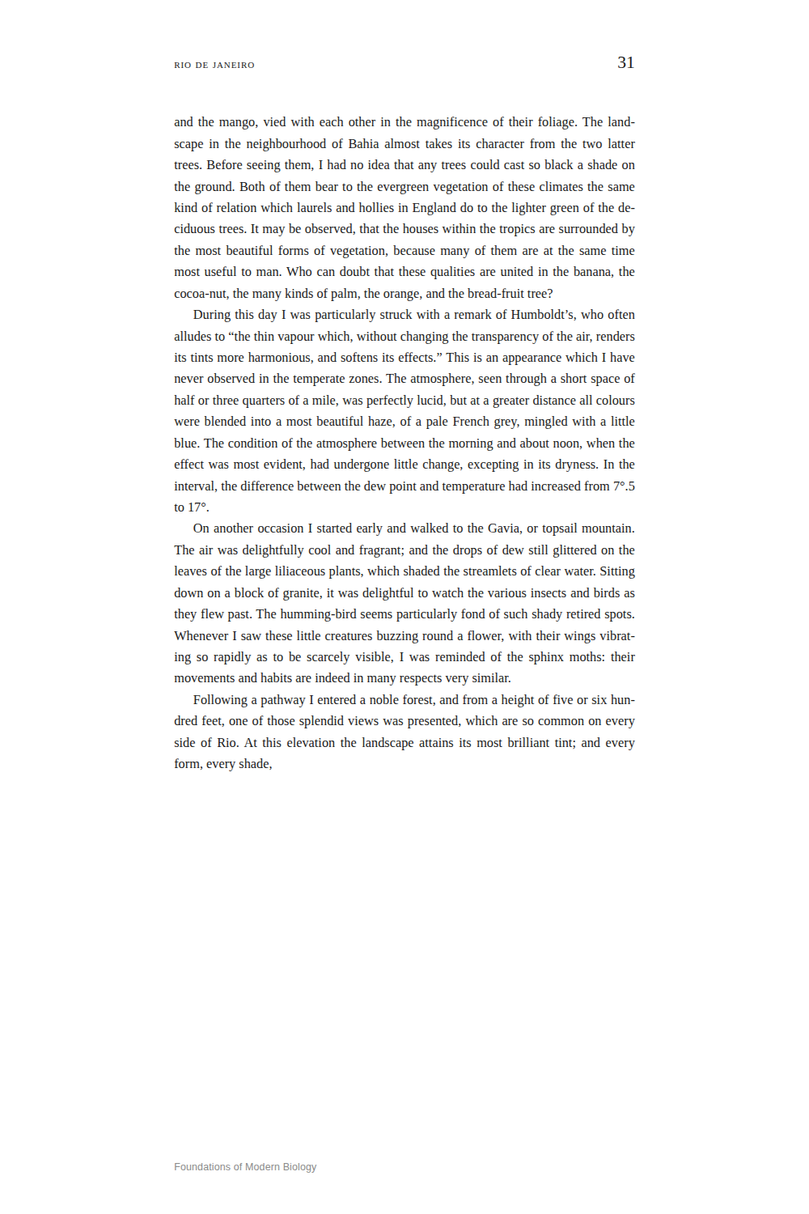Rio de Janeiro 31
and the mango, vied with each other in the magnificence of their foliage. The landscape in the neighbourhood of Bahia almost takes its character from the two latter trees. Before seeing them, I had no idea that any trees could cast so black a shade on the ground. Both of them bear to the evergreen vegetation of these climates the same kind of relation which laurels and hollies in England do to the lighter green of the deciduous trees. It may be observed, that the houses within the tropics are surrounded by the most beautiful forms of vegetation, because many of them are at the same time most useful to man. Who can doubt that these qualities are united in the banana, the cocoa-nut, the many kinds of palm, the orange, and the bread-fruit tree?
During this day I was particularly struck with a remark of Humboldt’s, who often alludes to “the thin vapour which, without changing the transparency of the air, renders its tints more harmonious, and softens its effects.” This is an appearance which I have never observed in the temperate zones. The atmosphere, seen through a short space of half or three quarters of a mile, was perfectly lucid, but at a greater distance all colours were blended into a most beautiful haze, of a pale French grey, mingled with a little blue. The condition of the atmosphere between the morning and about noon, when the effect was most evident, had undergone little change, excepting in its dryness. In the interval, the difference between the dew point and temperature had increased from 7°.5 to 17°.
On another occasion I started early and walked to the Gavia, or topsail mountain. The air was delightfully cool and fragrant; and the drops of dew still glittered on the leaves of the large liliaceous plants, which shaded the streamlets of clear water. Sitting down on a block of granite, it was delightful to watch the various insects and birds as they flew past. The humming-bird seems particularly fond of such shady retired spots. Whenever I saw these little creatures buzzing round a flower, with their wings vibrating so rapidly as to be scarcely visible, I was reminded of the sphinx moths: their movements and habits are indeed in many respects very similar.
Following a pathway I entered a noble forest, and from a height of five or six hundred feet, one of those splendid views was presented, which are so common on every side of Rio. At this elevation the landscape attains its most brilliant tint; and every form, every shade,
Foundations of Modern Biology